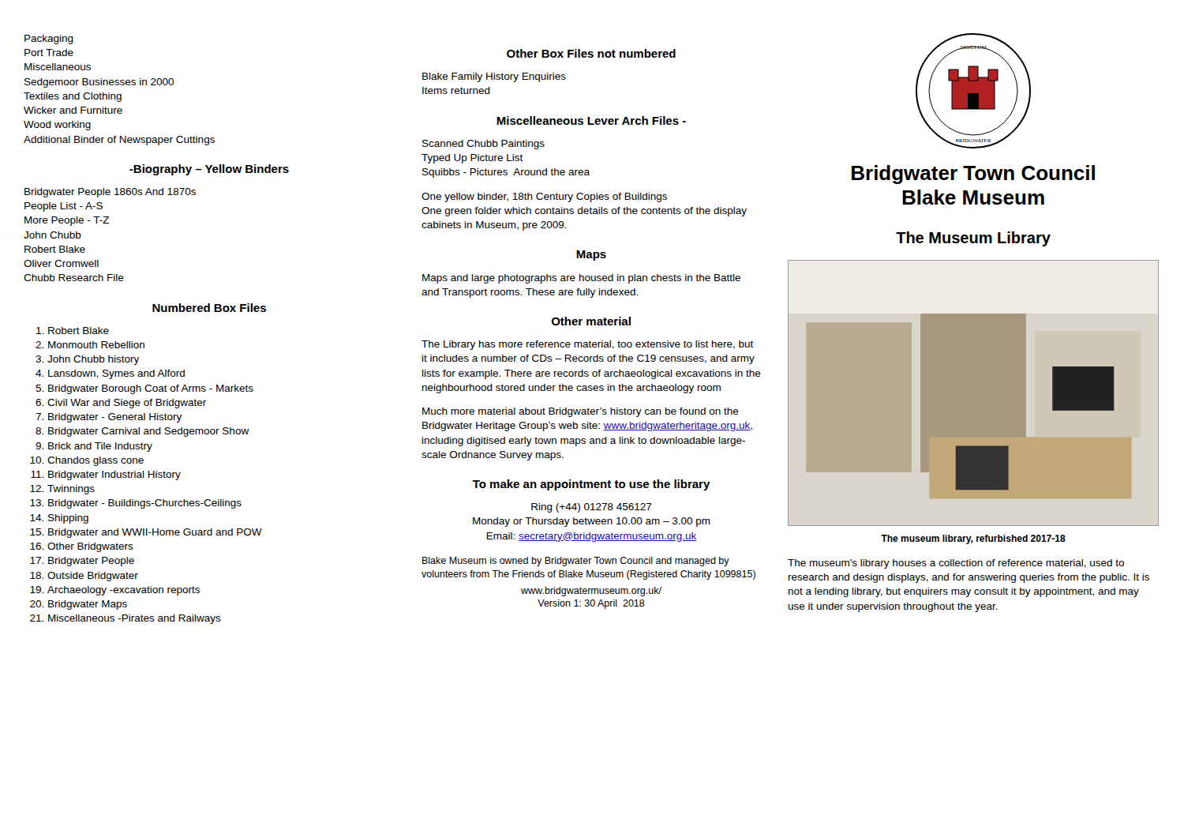Packaging
Port Trade
Miscellaneous
Sedgemoor Businesses in 2000
Textiles and Clothing
Wicker and Furniture
Wood working
Additional Binder of Newspaper Cuttings
-Biography – Yellow Binders
Bridgwater People 1860s And 1870s
People List - A-S
More People - T-Z
John Chubb
Robert Blake
Oliver Cromwell
Chubb Research File
Numbered Box Files
Robert Blake
Monmouth Rebellion
John Chubb history
Lansdown, Symes and Alford
Bridgwater Borough Coat of Arms - Markets
Civil War and Siege of Bridgwater
Bridgwater - General History
Bridgwater Carnival and Sedgemoor Show
Brick and Tile Industry
Chandos glass cone
Bridgwater Industrial History
Twinnings
Bridgwater - Buildings-Churches-Ceilings
Shipping
Bridgwater and WWII-Home Guard and POW
Other Bridgwaters
Bridgwater People
Outside Bridgwater
Archaeology -excavation reports
Bridgwater Maps
Miscellaneous -Pirates and Railways
Other Box Files not numbered
Blake Family History Enquiries
Items returned
Miscelleaneous Lever Arch Files -
Scanned Chubb Paintings
Typed Up Picture List
Squibbs - Pictures Around the area
One yellow binder, 18th Century Copies of Buildings
One green folder which contains details of the contents of the display cabinets in Museum, pre 2009.
Maps
Maps and large photographs are housed in plan chests in the Battle and Transport rooms. These are fully indexed.
Other material
The Library has more reference material, too extensive to list here, but it includes a number of CDs – Records of the C19 censuses, and army lists for example. There are records of archaeological excavations in the neighbourhood stored under the cases in the archaeology room
Much more material about Bridgwater’s history can be found on the Bridgwater Heritage Group’s web site: www.bridgwaterheritage.org.uk, including digitised early town maps and a link to downloadable large-scale Ordnance Survey maps.
To make an appointment to use the library
Ring (+44) 01278 456127
Monday or Thursday between 10.00 am – 3.00 pm
Email: secretary@bridgwatermuseum.org.uk
Blake Museum is owned by Bridgwater Town Council and managed by volunteers from The Friends of Blake Museum (Registered Charity 1099815)
www.bridgwatermuseum.org.uk/
Version 1: 30 April 2018
Bridgwater Town Council
Blake Museum
The Museum Library
The museum library, refurbished 2017-18
The museum's library houses a collection of reference material, used to research and design displays, and for answering queries from the public. It is not a lending library, but enquirers may consult it by appointment, and may use it under supervision throughout the year.